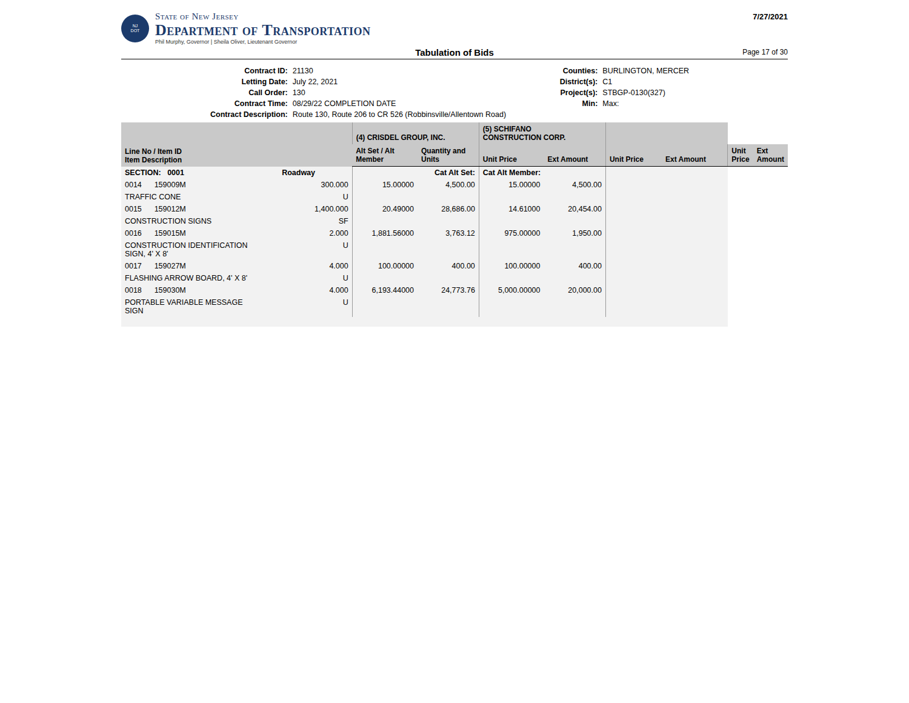7/27/2021
NJ
DOT
State of New Jersey
Department of Transportation
Phil Murphy, Governor | Sheila Oliver, Lieutenant Governor
Tabulation of Bids
Page 17 of 30
| Contract ID: | 21130 | Counties: | BURLINGTON, MERCER |
| Letting Date: | July 22, 2021 | District(s): | C1 |
| Call Order: | 130 | Project(s): | STBGP-0130(327) |
| Contract Time: | 08/29/22 COMPLETION DATE | Min: | Max: |
| Contract Description: | Route 130, Route 206 to CR 526 (Robbinsville/Allentown Road) |
| Line No / Item ID Item Description | | (4) CRISDEL GROUP, INC. | (5) SCHIFANO CONSTRUCTION CORP. | |
| --- | --- | --- | --- | --- |
| Alt Set / Alt Member | Quantity and Units | Unit Price | Ext Amount | Unit Price | Ext Amount | Unit Price | Ext Amount |
| SECTION: 0001 | Roadway | Cat Alt Set: | Cat Alt Member: | |
| 0014 159009M | 300.000 | 15.00000 | 4,500.00 | 15.00000 | 4,500.00 | | |
| TRAFFIC CONE | U | | | | | | |
| 0015 159012M | 1,400.000 | 20.49000 | 28,686.00 | 14.61000 | 20,454.00 | | |
| CONSTRUCTION SIGNS | SF | | | | | | |
| 0016 159015M | 2.000 | 1,881.56000 | 3,763.12 | 975.00000 | 1,950.00 | | |
| CONSTRUCTION IDENTIFICATION SIGN, 4' X 8' | U | | | | | | |
| 0017 159027M | 4.000 | 100.00000 | 400.00 | 100.00000 | 400.00 | | |
| FLASHING ARROW BOARD, 4' X 8' | U | | | | | | |
| 0018 159030M | 4.000 | 6,193.44000 | 24,773.76 | 5,000.00000 | 20,000.00 | | |
| PORTABLE VARIABLE MESSAGE SIGN | U | | | | | | |